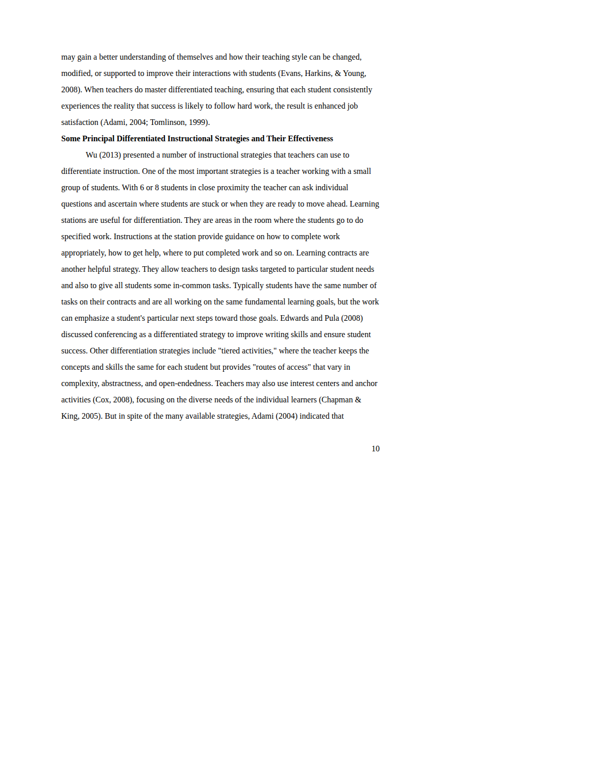may gain a better understanding of themselves and how their teaching style can be changed, modified, or supported to improve their interactions with students (Evans, Harkins, & Young, 2008). When teachers do master differentiated teaching, ensuring that each student consistently experiences the reality that success is likely to follow hard work, the result is enhanced job satisfaction (Adami, 2004; Tomlinson, 1999).
Some Principal Differentiated Instructional Strategies and Their Effectiveness
Wu (2013) presented a number of instructional strategies that teachers can use to differentiate instruction. One of the most important strategies is a teacher working with a small group of students. With 6 or 8 students in close proximity the teacher can ask individual questions and ascertain where students are stuck or when they are ready to move ahead. Learning stations are useful for differentiation. They are areas in the room where the students go to do specified work. Instructions at the station provide guidance on how to complete work appropriately, how to get help, where to put completed work and so on. Learning contracts are another helpful strategy. They allow teachers to design tasks targeted to particular student needs and also to give all students some in-common tasks. Typically students have the same number of tasks on their contracts and are all working on the same fundamental learning goals, but the work can emphasize a student's particular next steps toward those goals. Edwards and Pula (2008) discussed conferencing as a differentiated strategy to improve writing skills and ensure student success. Other differentiation strategies include "tiered activities," where the teacher keeps the concepts and skills the same for each student but provides "routes of access" that vary in complexity, abstractness, and open-endedness. Teachers may also use interest centers and anchor activities (Cox, 2008), focusing on the diverse needs of the individual learners (Chapman & King, 2005). But in spite of the many available strategies, Adami (2004) indicated that
10